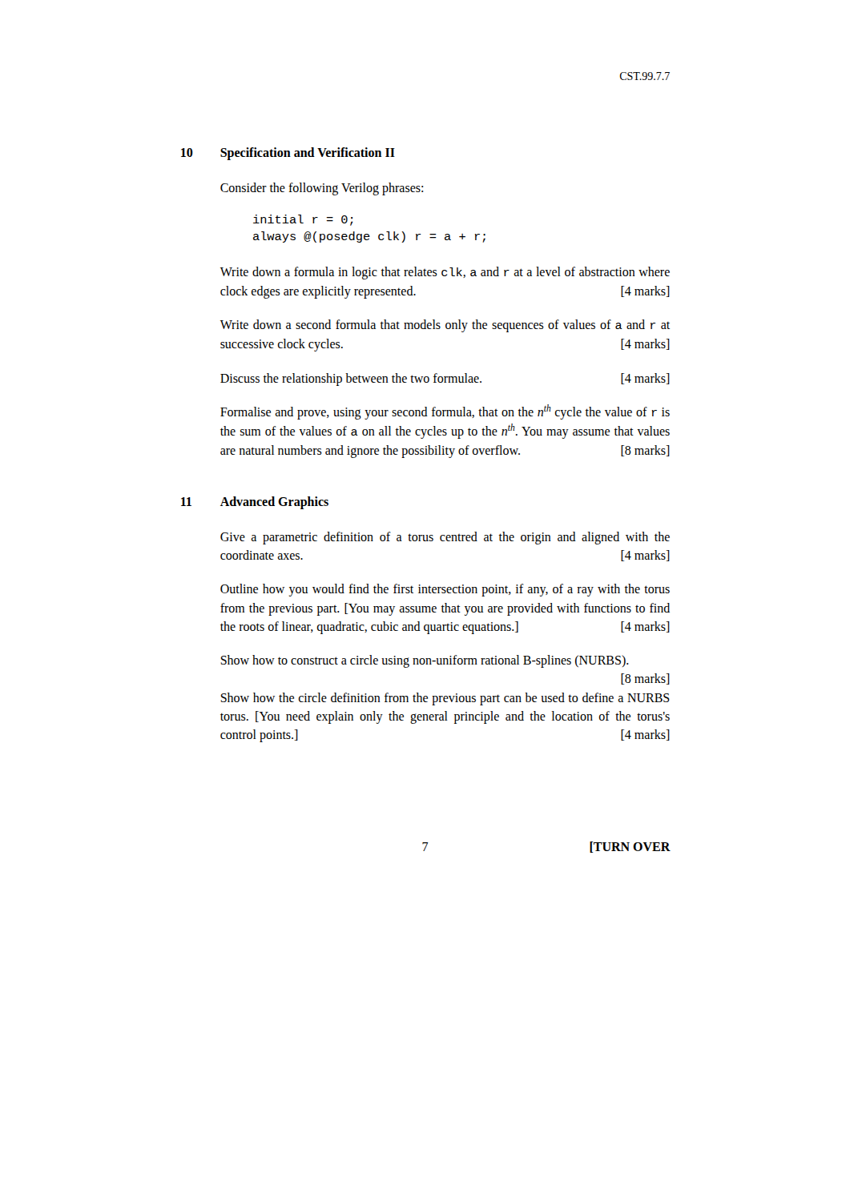CST.99.7.7
10
Specification and Verification II
Consider the following Verilog phrases:
initial r = 0; always @(posedge clk) r = a + r;
Write down a formula in logic that relates clk, a and r at a level of abstraction where clock edges are explicitly represented. [4 marks]
Write down a second formula that models only the sequences of values of a and r at successive clock cycles. [4 marks]
Discuss the relationship between the two formulae. [4 marks]
Formalise and prove, using your second formula, that on the nth cycle the value of r is the sum of the values of a on all the cycles up to the nth. You may assume that values are natural numbers and ignore the possibility of overflow. [8 marks]
11
Advanced Graphics
Give a parametric definition of a torus centred at the origin and aligned with the coordinate axes. [4 marks]
Outline how you would find the first intersection point, if any, of a ray with the torus from the previous part. [You may assume that you are provided with functions to find the roots of linear, quadratic, cubic and quartic equations.] [4 marks]
Show how to construct a circle using non-uniform rational B-splines (NURBS).
[8 marks]
Show how the circle definition from the previous part can be used to define a NURBS torus. [You need explain only the general principle and the location of the torus's control points.] [4 marks]
7
[TURN OVER